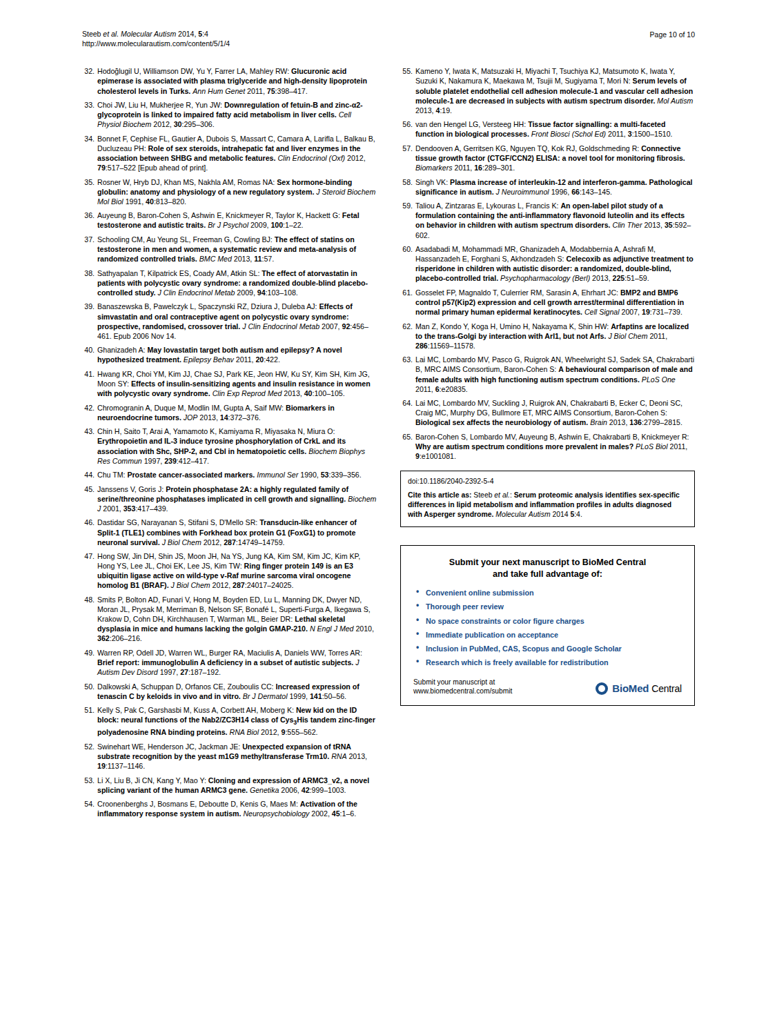Steeb et al. Molecular Autism 2014, 5:4
http://www.molecularautism.com/content/5/1/4
Page 10 of 10
32. Hodoğlugil U, Williamson DW, Yu Y, Farrer LA, Mahley RW: Glucuronic acid epimerase is associated with plasma triglyceride and high-density lipoprotein cholesterol levels in Turks. Ann Hum Genet 2011, 75:398–417.
33. Choi JW, Liu H, Mukherjee R, Yun JW: Downregulation of fetuin-B and zinc-α2-glycoprotein is linked to impaired fatty acid metabolism in liver cells. Cell Physiol Biochem 2012, 30:295–306.
34. Bonnet F, Cephise FL, Gautier A, Dubois S, Massart C, Camara A, Larifla L, Balkau B, Ducluzeau PH: Role of sex steroids, intrahepatic fat and liver enzymes in the association between SHBG and metabolic features. Clin Endocrinol (Oxf) 2012, 79:517–522 [Epub ahead of print].
35. Rosner W, Hryb DJ, Khan MS, Nakhla AM, Romas NA: Sex hormone-binding globulin: anatomy and physiology of a new regulatory system. J Steroid Biochem Mol Biol 1991, 40:813–820.
36. Auyeung B, Baron-Cohen S, Ashwin E, Knickmeyer R, Taylor K, Hackett G: Fetal testosterone and autistic traits. Br J Psychol 2009, 100:1–22.
37. Schooling CM, Au Yeung SL, Freeman G, Cowling BJ: The effect of statins on testosterone in men and women, a systematic review and meta-analysis of randomized controlled trials. BMC Med 2013, 11:57.
38. Sathyapalan T, Kilpatrick ES, Coady AM, Atkin SL: The effect of atorvastatin in patients with polycystic ovary syndrome: a randomized double-blind placebo-controlled study. J Clin Endocrinol Metab 2009, 94:103–108.
39. Banaszewska B, Pawelczyk L, Spaczynski RZ, Dziura J, Duleba AJ: Effects of simvastatin and oral contraceptive agent on polycystic ovary syndrome: prospective, randomised, crossover trial. J Clin Endocrinol Metab 2007, 92:456–461. Epub 2006 Nov 14.
40. Ghanizadeh A: May lovastatin target both autism and epilepsy? A novel hypothesized treatment. Epilepsy Behav 2011, 20:422.
41. Hwang KR, Choi YM, Kim JJ, Chae SJ, Park KE, Jeon HW, Ku SY, Kim SH, Kim JG, Moon SY: Effects of insulin-sensitizing agents and insulin resistance in women with polycystic ovary syndrome. Clin Exp Reprod Med 2013, 40:100–105.
42. Chromogranin A, Duque M, Modlin IM, Gupta A, Saif MW: Biomarkers in neuroendocrine tumors. JOP 2013, 14:372–376.
43. Chin H, Saito T, Arai A, Yamamoto K, Kamiyama R, Miyasaka N, Miura O: Erythropoietin and IL-3 induce tyrosine phosphorylation of CrkL and its association with Shc, SHP-2, and Cbl in hematopoietic cells. Biochem Biophys Res Commun 1997, 239:412–417.
44. Chu TM: Prostate cancer-associated markers. Immunol Ser 1990, 53:339–356.
45. Janssens V, Goris J: Protein phosphatase 2A: a highly regulated family of serine/threonine phosphatases implicated in cell growth and signalling. Biochem J 2001, 353:417–439.
46. Dastidar SG, Narayanan S, Stifani S, D'Mello SR: Transducin-like enhancer of Split-1 (TLE1) combines with Forkhead box protein G1 (FoxG1) to promote neuronal survival. J Biol Chem 2012, 287:14749–14759.
47. Hong SW, Jin DH, Shin JS, Moon JH, Na YS, Jung KA, Kim SM, Kim JC, Kim KP, Hong YS, Lee JL, Choi EK, Lee JS, Kim TW: Ring finger protein 149 is an E3 ubiquitin ligase active on wild-type v-Raf murine sarcoma viral oncogene homolog B1 (BRAF). J Biol Chem 2012, 287:24017–24025.
48. Smits P, Bolton AD, Funari V, Hong M, Boyden ED, Lu L, Manning DK, Dwyer ND, Moran JL, Prysak M, Merriman B, Nelson SF, Bonafé L, Superti-Furga A, Ikegawa S, Krakow D, Cohn DH, Kirchhausen T, Warman ML, Beier DR: Lethal skeletal dysplasia in mice and humans lacking the golgin GMAP-210. N Engl J Med 2010, 362:206–216.
49. Warren RP, Odell JD, Warren WL, Burger RA, Maciulis A, Daniels WW, Torres AR: Brief report: immunoglobulin A deficiency in a subset of autistic subjects. J Autism Dev Disord 1997, 27:187–192.
50. Dalkowski A, Schuppan D, Orfanos CE, Zouboulis CC: Increased expression of tenascin C by keloids in vivo and in vitro. Br J Dermatol 1999, 141:50–56.
51. Kelly S, Pak C, Garshasbi M, Kuss A, Corbett AH, Moberg K: New kid on the ID block: neural functions of the Nab2/ZC3H14 class of Cys3His tandem zinc-finger polyadenosine RNA binding proteins. RNA Biol 2012, 9:555–562.
52. Swinehart WE, Henderson JC, Jackman JE: Unexpected expansion of tRNA substrate recognition by the yeast m1G9 methyltransferase Trm10. RNA 2013, 19:1137–1146.
53. Li X, Liu B, Ji CN, Kang Y, Mao Y: Cloning and expression of ARMC3_v2, a novel splicing variant of the human ARMC3 gene. Genetika 2006, 42:999–1003.
54. Croonenberghs J, Bosmans E, Deboutte D, Kenis G, Maes M: Activation of the inflammatory response system in autism. Neuropsychobiology 2002, 45:1–6.
55. Kameno Y, Iwata K, Matsuzaki H, Miyachi T, Tsuchiya KJ, Matsumoto K, Iwata Y, Suzuki K, Nakamura K, Maekawa M, Tsujii M, Sugiyama T, Mori N: Serum levels of soluble platelet endothelial cell adhesion molecule-1 and vascular cell adhesion molecule-1 are decreased in subjects with autism spectrum disorder. Mol Autism 2013, 4:19.
56. van den Hengel LG, Versteeg HH: Tissue factor signalling: a multi-faceted function in biological processes. Front Biosci (Schol Ed) 2011, 3:1500–1510.
57. Dendooven A, Gerritsen KG, Nguyen TQ, Kok RJ, Goldschmeding R: Connective tissue growth factor (CTGF/CCN2) ELISA: a novel tool for monitoring fibrosis. Biomarkers 2011, 16:289–301.
58. Singh VK: Plasma increase of interleukin-12 and interferon-gamma. Pathological significance in autism. J Neuroimmunol 1996, 66:143–145.
59. Taliou A, Zintzaras E, Lykouras L, Francis K: An open-label pilot study of a formulation containing the anti-inflammatory flavonoid luteolin and its effects on behavior in children with autism spectrum disorders. Clin Ther 2013, 35:592–602.
60. Asadabadi M, Mohammadi MR, Ghanizadeh A, Modabbernia A, Ashrafi M, Hassanzadeh E, Forghani S, Akhondzadeh S: Celecoxib as adjunctive treatment to risperidone in children with autistic disorder: a randomized, double-blind, placebo-controlled trial. Psychopharmacology (Berl) 2013, 225:51–59.
61. Gosselet FP, Magnaldo T, Culerrier RM, Sarasin A, Ehrhart JC: BMP2 and BMP6 control p57(Kip2) expression and cell growth arrest/terminal differentiation in normal primary human epidermal keratinocytes. Cell Signal 2007, 19:731–739.
62. Man Z, Kondo Y, Koga H, Umino H, Nakayama K, Shin HW: Arfaptins are localized to the trans-Golgi by interaction with Arl1, but not Arfs. J Biol Chem 2011, 286:11569–11578.
63. Lai MC, Lombardo MV, Pasco G, Ruigrok AN, Wheelwright SJ, Sadek SA, Chakrabarti B, MRC AIMS Consortium, Baron-Cohen S: A behavioural comparison of male and female adults with high functioning autism spectrum conditions. PLoS One 2011, 6:e20835.
64. Lai MC, Lombardo MV, Suckling J, Ruigrok AN, Chakrabarti B, Ecker C, Deoni SC, Craig MC, Murphy DG, Bullmore ET, MRC AIMS Consortium, Baron-Cohen S: Biological sex affects the neurobiology of autism. Brain 2013, 136:2799–2815.
65. Baron-Cohen S, Lombardo MV, Auyeung B, Ashwin E, Chakrabarti B, Knickmeyer R: Why are autism spectrum conditions more prevalent in males? PLoS Biol 2011, 9:e1001081.
doi:10.1186/2040-2392-5-4
Cite this article as: Steeb et al.: Serum proteomic analysis identifies sex-specific differences in lipid metabolism and inflammation profiles in adults diagnosed with Asperger syndrome. Molecular Autism 2014 5:4.
Submit your next manuscript to BioMed Central
and take full advantage of:
Convenient online submission
Thorough peer review
No space constraints or color figure charges
Immediate publication on acceptance
Inclusion in PubMed, CAS, Scopus and Google Scholar
Research which is freely available for redistribution
Submit your manuscript at
www.biomedcentral.com/submit
BioMedCentral